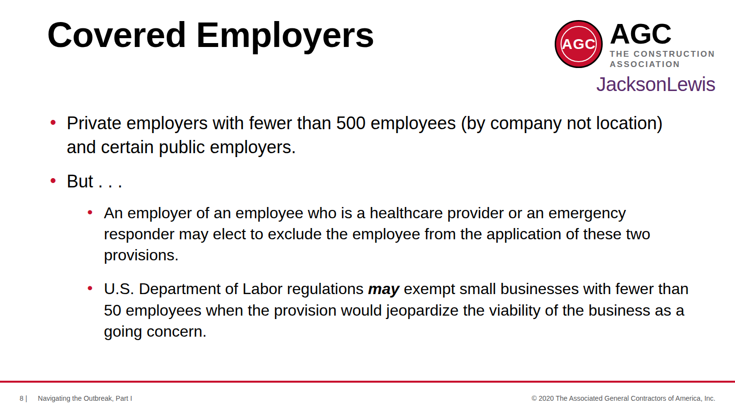Covered Employers
AGC
AGC THE CONSTRUCTION ASSOCIATION
JacksonLewis
Private employers with fewer than 500 employees (by company not location) and certain public employers.
But . . .
An employer of an employee who is a healthcare provider or an emergency responder may elect to exclude the employee from the application of these two provisions.
U.S. Department of Labor regulations may exempt small businesses with fewer than 50 employees when the provision would jeopardize the viability of the business as a going concern.
8 | Navigating the Outbreak, Part I
© 2020 The Associated General Contractors of America, Inc.